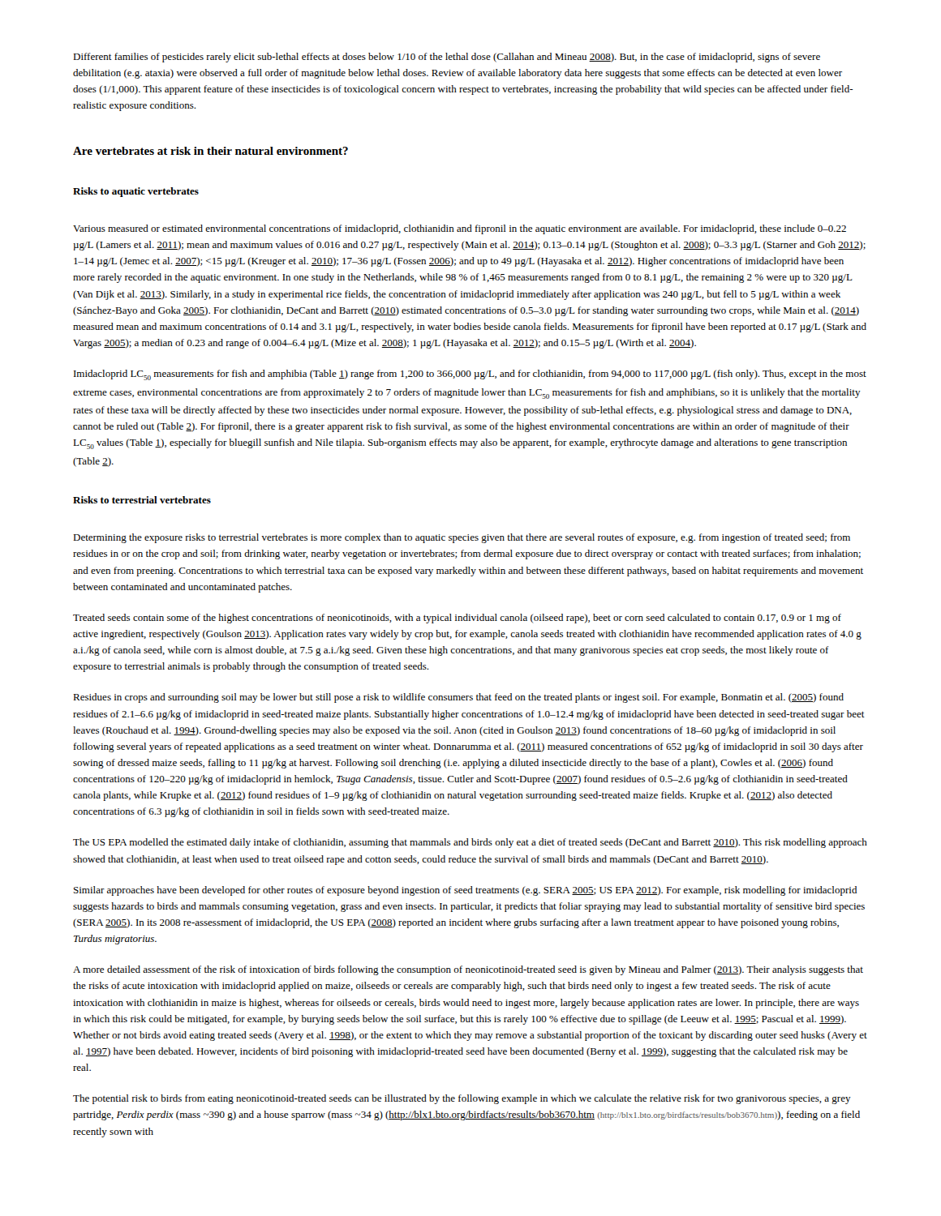Different families of pesticides rarely elicit sub-lethal effects at doses below 1/10 of the lethal dose (Callahan and Mineau 2008). But, in the case of imidacloprid, signs of severe debilitation (e.g. ataxia) were observed a full order of magnitude below lethal doses. Review of available laboratory data here suggests that some effects can be detected at even lower doses (1/1,000). This apparent feature of these insecticides is of toxicological concern with respect to vertebrates, increasing the probability that wild species can be affected under field-realistic exposure conditions.
Are vertebrates at risk in their natural environment?
Risks to aquatic vertebrates
Various measured or estimated environmental concentrations of imidacloprid, clothianidin and fipronil in the aquatic environment are available. For imidacloprid, these include 0–0.22 µg/L (Lamers et al. 2011); mean and maximum values of 0.016 and 0.27 µg/L, respectively (Main et al. 2014); 0.13–0.14 µg/L (Stoughton et al. 2008); 0–3.3 µg/L (Starner and Goh 2012); 1–14 µg/L (Jemec et al. 2007); <15 µg/L (Kreuger et al. 2010); 17–36 µg/L (Fossen 2006); and up to 49 µg/L (Hayasaka et al. 2012). Higher concentrations of imidacloprid have been more rarely recorded in the aquatic environment. In one study in the Netherlands, while 98 % of 1,465 measurements ranged from 0 to 8.1 µg/L, the remaining 2 % were up to 320 µg/L (Van Dijk et al. 2013). Similarly, in a study in experimental rice fields, the concentration of imidacloprid immediately after application was 240 µg/L, but fell to 5 µg/L within a week (Sánchez-Bayo and Goka 2005). For clothianidin, DeCant and Barrett (2010) estimated concentrations of 0.5–3.0 µg/L for standing water surrounding two crops, while Main et al. (2014) measured mean and maximum concentrations of 0.14 and 3.1 µg/L, respectively, in water bodies beside canola fields. Measurements for fipronil have been reported at 0.17 µg/L (Stark and Vargas 2005); a median of 0.23 and range of 0.004–6.4 µg/L (Mize et al. 2008); 1 µg/L (Hayasaka et al. 2012); and 0.15–5 µg/L (Wirth et al. 2004).
Imidacloprid LC50 measurements for fish and amphibia (Table 1) range from 1,200 to 366,000 µg/L, and for clothianidin, from 94,000 to 117,000 µg/L (fish only). Thus, except in the most extreme cases, environmental concentrations are from approximately 2 to 7 orders of magnitude lower than LC50 measurements for fish and amphibians, so it is unlikely that the mortality rates of these taxa will be directly affected by these two insecticides under normal exposure. However, the possibility of sub-lethal effects, e.g. physiological stress and damage to DNA, cannot be ruled out (Table 2). For fipronil, there is a greater apparent risk to fish survival, as some of the highest environmental concentrations are within an order of magnitude of their LC50 values (Table 1), especially for bluegill sunfish and Nile tilapia. Sub-organism effects may also be apparent, for example, erythrocyte damage and alterations to gene transcription (Table 2).
Risks to terrestrial vertebrates
Determining the exposure risks to terrestrial vertebrates is more complex than to aquatic species given that there are several routes of exposure, e.g. from ingestion of treated seed; from residues in or on the crop and soil; from drinking water, nearby vegetation or invertebrates; from dermal exposure due to direct overspray or contact with treated surfaces; from inhalation; and even from preening. Concentrations to which terrestrial taxa can be exposed vary markedly within and between these different pathways, based on habitat requirements and movement between contaminated and uncontaminated patches.
Treated seeds contain some of the highest concentrations of neonicotinoids, with a typical individual canola (oilseed rape), beet or corn seed calculated to contain 0.17, 0.9 or 1 mg of active ingredient, respectively (Goulson 2013). Application rates vary widely by crop but, for example, canola seeds treated with clothianidin have recommended application rates of 4.0 g a.i./kg of canola seed, while corn is almost double, at 7.5 g a.i./kg seed. Given these high concentrations, and that many granivorous species eat crop seeds, the most likely route of exposure to terrestrial animals is probably through the consumption of treated seeds.
Residues in crops and surrounding soil may be lower but still pose a risk to wildlife consumers that feed on the treated plants or ingest soil. For example, Bonmatin et al. (2005) found residues of 2.1–6.6 µg/kg of imidacloprid in seed-treated maize plants. Substantially higher concentrations of 1.0–12.4 mg/kg of imidacloprid have been detected in seed-treated sugar beet leaves (Rouchaud et al. 1994). Ground-dwelling species may also be exposed via the soil. Anon (cited in Goulson 2013) found concentrations of 18–60 µg/kg of imidacloprid in soil following several years of repeated applications as a seed treatment on winter wheat. Donnarumma et al. (2011) measured concentrations of 652 µg/kg of imidacloprid in soil 30 days after sowing of dressed maize seeds, falling to 11 µg/kg at harvest. Following soil drenching (i.e. applying a diluted insecticide directly to the base of a plant), Cowles et al. (2006) found concentrations of 120–220 µg/kg of imidacloprid in hemlock, Tsuga Canadensis, tissue. Cutler and Scott-Dupree (2007) found residues of 0.5–2.6 µg/kg of clothianidin in seed-treated canola plants, while Krupke et al. (2012) found residues of 1–9 µg/kg of clothianidin on natural vegetation surrounding seed-treated maize fields. Krupke et al. (2012) also detected concentrations of 6.3 µg/kg of clothianidin in soil in fields sown with seed-treated maize.
The US EPA modelled the estimated daily intake of clothianidin, assuming that mammals and birds only eat a diet of treated seeds (DeCant and Barrett 2010). This risk modelling approach showed that clothianidin, at least when used to treat oilseed rape and cotton seeds, could reduce the survival of small birds and mammals (DeCant and Barrett 2010).
Similar approaches have been developed for other routes of exposure beyond ingestion of seed treatments (e.g. SERA 2005; US EPA 2012). For example, risk modelling for imidacloprid suggests hazards to birds and mammals consuming vegetation, grass and even insects. In particular, it predicts that foliar spraying may lead to substantial mortality of sensitive bird species (SERA 2005). In its 2008 re-assessment of imidacloprid, the US EPA (2008) reported an incident where grubs surfacing after a lawn treatment appear to have poisoned young robins, Turdus migratorius.
A more detailed assessment of the risk of intoxication of birds following the consumption of neonicotinoid-treated seed is given by Mineau and Palmer (2013). Their analysis suggests that the risks of acute intoxication with imidacloprid applied on maize, oilseeds or cereals are comparably high, such that birds need only to ingest a few treated seeds. The risk of acute intoxication with clothianidin in maize is highest, whereas for oilseeds or cereals, birds would need to ingest more, largely because application rates are lower. In principle, there are ways in which this risk could be mitigated, for example, by burying seeds below the soil surface, but this is rarely 100 % effective due to spillage (de Leeuw et al. 1995; Pascual et al. 1999). Whether or not birds avoid eating treated seeds (Avery et al. 1998), or the extent to which they may remove a substantial proportion of the toxicant by discarding outer seed husks (Avery et al. 1997) have been debated. However, incidents of bird poisoning with imidacloprid-treated seed have been documented (Berny et al. 1999), suggesting that the calculated risk may be real.
The potential risk to birds from eating neonicotinoid-treated seeds can be illustrated by the following example in which we calculate the relative risk for two granivorous species, a grey partridge, Perdix perdix (mass ~390 g) and a house sparrow (mass ~34 g) (http://blx1.bto.org/birdfacts/results/bob3670.htm (http://blx1.bto.org/birdfacts/results/bob3670.htm)), feeding on a field recently sown with